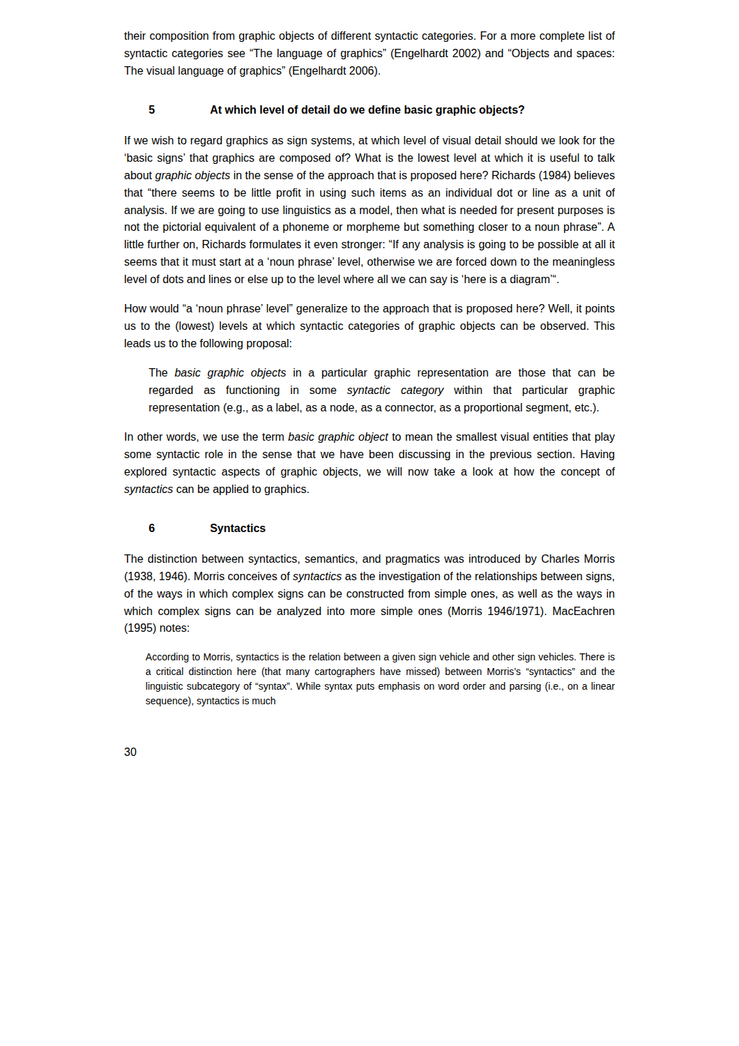their composition from graphic objects of different syntactic categories. For a more complete list of syntactic categories see “The language of graphics” (Engelhardt 2002) and “Objects and spaces: The visual language of graphics” (Engelhardt 2006).
5 At which level of detail do we define basic graphic objects?
If we wish to regard graphics as sign systems, at which level of visual detail should we look for the ‘basic signs’ that graphics are composed of? What is the lowest level at which it is useful to talk about graphic objects in the sense of the approach that is proposed here? Richards (1984) believes that “there seems to be little profit in using such items as an individual dot or line as a unit of analysis. If we are going to use linguistics as a model, then what is needed for present purposes is not the pictorial equivalent of a phoneme or morpheme but something closer to a noun phrase”. A little further on, Richards formulates it even stronger: “If any analysis is going to be possible at all it seems that it must start at a ‘noun phrase’ level, otherwise we are forced down to the meaningless level of dots and lines or else up to the level where all we can say is ‘here is a diagram’“.
How would “a ‘noun phrase’ level” generalize to the approach that is proposed here? Well, it points us to the (lowest) levels at which syntactic categories of graphic objects can be observed. This leads us to the following proposal:
The basic graphic objects in a particular graphic representation are those that can be regarded as functioning in some syntactic category within that particular graphic representation (e.g., as a label, as a node, as a connector, as a proportional segment, etc.).
In other words, we use the term basic graphic object to mean the smallest visual entities that play some syntactic role in the sense that we have been discussing in the previous section. Having explored syntactic aspects of graphic objects, we will now take a look at how the concept of syntactics can be applied to graphics.
6 Syntactics
The distinction between syntactics, semantics, and pragmatics was introduced by Charles Morris (1938, 1946). Morris conceives of syntactics as the investigation of the relationships between signs, of the ways in which complex signs can be constructed from simple ones, as well as the ways in which complex signs can be analyzed into more simple ones (Morris 1946/1971). MacEachren (1995) notes:
According to Morris, syntactics is the relation between a given sign vehicle and other sign vehicles. There is a critical distinction here (that many cartographers have missed) between Morris’s “syntactics” and the linguistic subcategory of “syntax”. While syntax puts emphasis on word order and parsing (i.e., on a linear sequence), syntactics is much
30